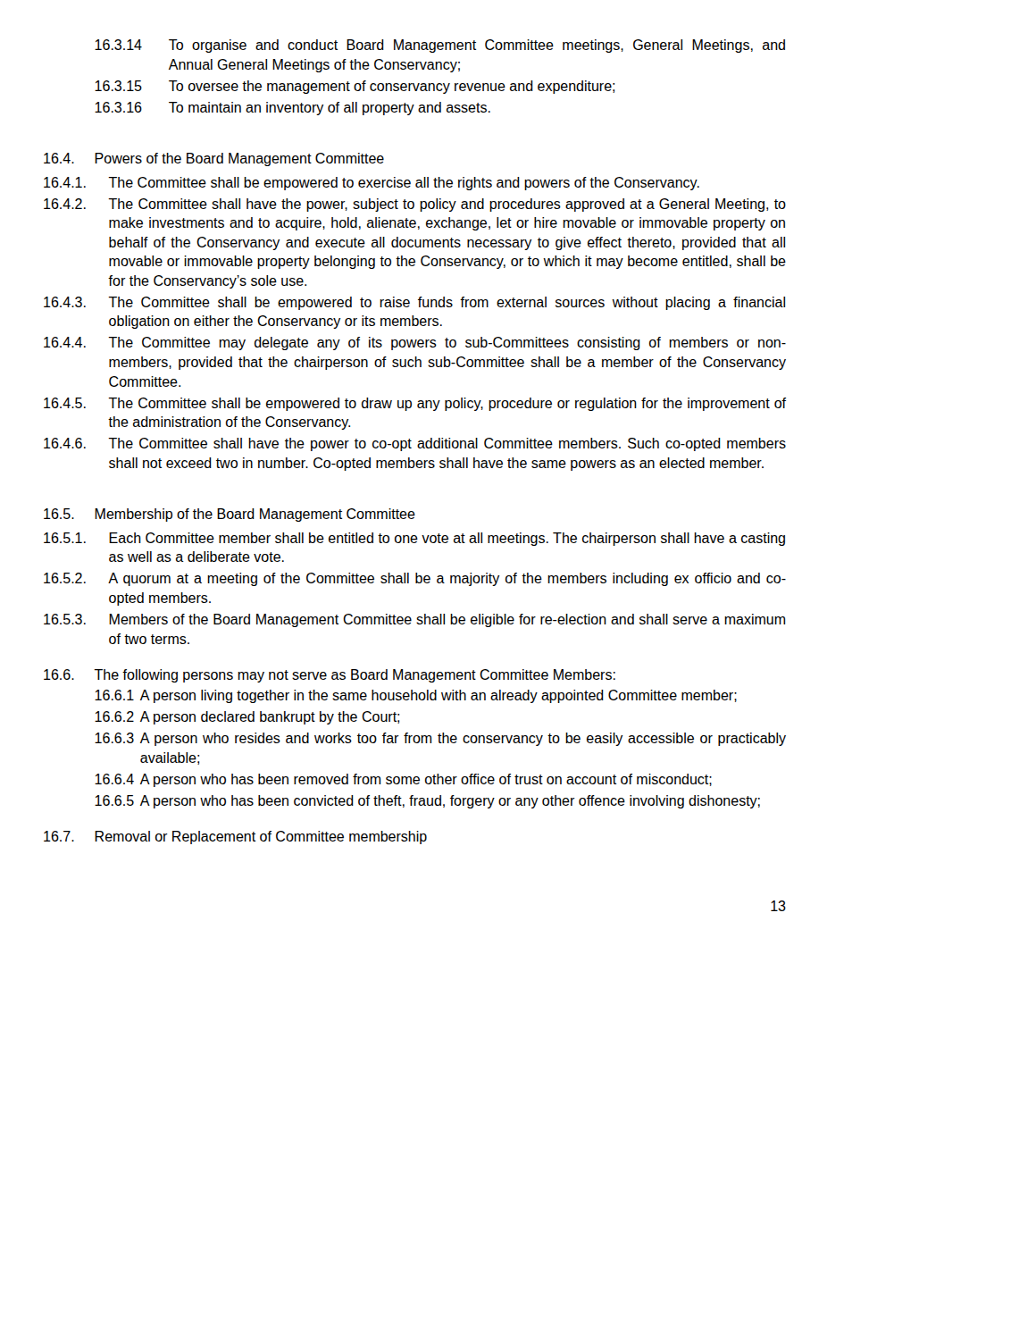16.3.14 To organise and conduct Board Management Committee meetings, General Meetings, and Annual General Meetings of the Conservancy;
16.3.15 To oversee the management of conservancy revenue and expenditure;
16.3.16 To maintain an inventory of all property and assets.
16.4. Powers of the Board Management Committee
16.4.1. The Committee shall be empowered to exercise all the rights and powers of the Conservancy.
16.4.2. The Committee shall have the power, subject to policy and procedures approved at a General Meeting, to make investments and to acquire, hold, alienate, exchange, let or hire movable or immovable property on behalf of the Conservancy and execute all documents necessary to give effect thereto, provided that all movable or immovable property belonging to the Conservancy, or to which it may become entitled, shall be for the Conservancy’s sole use.
16.4.3. The Committee shall be empowered to raise funds from external sources without placing a financial obligation on either the Conservancy or its members.
16.4.4. The Committee may delegate any of its powers to sub-Committees consisting of members or non-members, provided that the chairperson of such sub-Committee shall be a member of the Conservancy Committee.
16.4.5. The Committee shall be empowered to draw up any policy, procedure or regulation for the improvement of the administration of the Conservancy.
16.4.6. The Committee shall have the power to co-opt additional Committee members. Such co-opted members shall not exceed two in number. Co-opted members shall have the same powers as an elected member.
16.5. Membership of the Board Management Committee
16.5.1. Each Committee member shall be entitled to one vote at all meetings. The chairperson shall have a casting as well as a deliberate vote.
16.5.2. A quorum at a meeting of the Committee shall be a majority of the members including ex officio and co-opted members.
16.5.3. Members of the Board Management Committee shall be eligible for re-election and shall serve a maximum of two terms.
16.6. The following persons may not serve as Board Management Committee Members:
16.6.1 A person living together in the same household with an already appointed Committee member;
16.6.2 A person declared bankrupt by the Court;
16.6.3 A person who resides and works too far from the conservancy to be easily accessible or practicably available;
16.6.4 A person who has been removed from some other office of trust on account of misconduct;
16.6.5 A person who has been convicted of theft, fraud, forgery or any other offence involving dishonesty;
16.7. Removal or Replacement of Committee membership
13